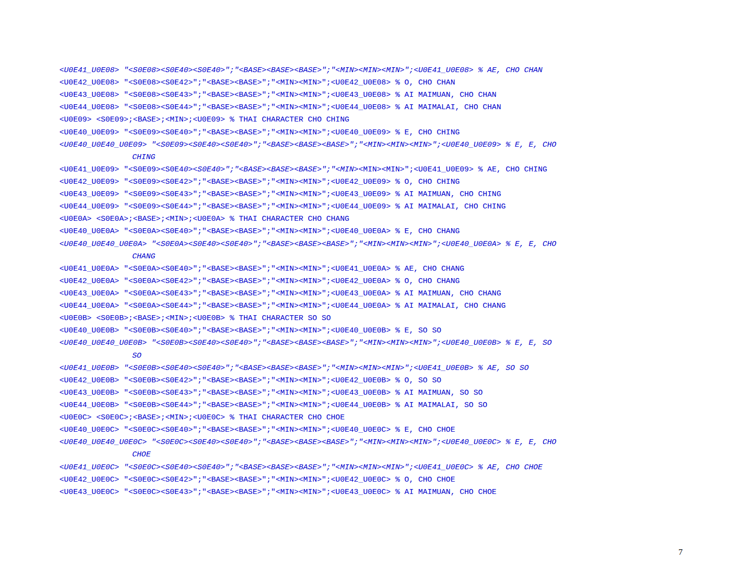<U0E41_U0E08> "<S0E08><S0E40><S0E40>";"<BASE><BASE><BASE>";"<MIN><MIN><MIN>";<U0E41_U0E08> % AE, CHO CHAN
<U0E42_U0E08> "<S0E08><S0E42>";"<BASE><BASE>";"<MIN><MIN>";<U0E42_U0E08> % O, CHO CHAN
<U0E43_U0E08> "<S0E08><S0E43>";"<BASE><BASE>";"<MIN><MIN>";<U0E43_U0E08> % AI MAIMUAN, CHO CHAN
<U0E44_U0E08> "<S0E08><S0E44>";"<BASE><BASE>";"<MIN><MIN>";<U0E44_U0E08> % AI MAIMALAI, CHO CHAN
<U0E09> <S0E09>;<BASE>;<MIN>;<U0E09> % THAI CHARACTER CHO CHING
<U0E40_U0E09> "<S0E09><S0E40>";"<BASE><BASE>";"<MIN><MIN>";<U0E40_U0E09> % E, CHO CHING
<U0E40_U0E40_U0E09> "<S0E09><S0E40><S0E40>";"<BASE><BASE><BASE>";"<MIN><MIN><MIN>";<U0E40_U0E09> % E, E, CHO
CHING
<U0E41_U0E09> "<S0E09><S0E40><S0E40>";"<BASE><BASE><BASE>";"<MIN><MIN><MIN>";<U0E41_U0E09> % AE, CHO CHING
<U0E42_U0E09> "<S0E09><S0E42>";"<BASE><BASE>";"<MIN><MIN>";<U0E42_U0E09> % O, CHO CHING
<U0E43_U0E09> "<S0E09><S0E43>";"<BASE><BASE>";"<MIN><MIN>";<U0E43_U0E09> % AI MAIMUAN, CHO CHING
<U0E44_U0E09> "<S0E09><S0E44>";"<BASE><BASE>";"<MIN><MIN>";<U0E44_U0E09> % AI MAIMALAI, CHO CHING
<U0E0A> <S0E0A>;<BASE>;<MIN>;<U0E0A> % THAI CHARACTER CHO CHANG
<U0E40_U0E0A> "<S0E0A><S0E40>";"<BASE><BASE>";"<MIN><MIN>";<U0E40_U0E0A> % E, CHO CHANG
<U0E40_U0E40_U0E0A> "<S0E0A><S0E40><S0E40>";"<BASE><BASE><BASE>";"<MIN><MIN><MIN>";<U0E40_U0E0A> % E, E, CHO
CHANG
<U0E41_U0E0A> "<S0E0A><S0E40>";"<BASE><BASE>";"<MIN><MIN>";<U0E41_U0E0A> % AE, CHO CHANG
<U0E42_U0E0A> "<S0E0A><S0E42>";"<BASE><BASE>";"<MIN><MIN>";<U0E42_U0E0A> % O, CHO CHANG
<U0E43_U0E0A> "<S0E0A><S0E43>";"<BASE><BASE>";"<MIN><MIN>";<U0E43_U0E0A> % AI MAIMUAN, CHO CHANG
<U0E44_U0E0A> "<S0E0A><S0E44>";"<BASE><BASE>";"<MIN><MIN>";<U0E44_U0E0A> % AI MAIMALAI, CHO CHANG
<U0E0B> <S0E0B>;<BASE>;<MIN>;<U0E0B> % THAI CHARACTER SO SO
<U0E40_U0E0B> "<S0E0B><S0E40>";"<BASE><BASE>";"<MIN><MIN>";<U0E40_U0E0B> % E, SO SO
<U0E40_U0E40_U0E0B> "<S0E0B><S0E40><S0E40>";"<BASE><BASE><BASE>";"<MIN><MIN><MIN>";<U0E40_U0E0B> % E, E, SO
SO
<U0E41_U0E0B> "<S0E0B><S0E40><S0E40>";"<BASE><BASE><BASE>";"<MIN><MIN><MIN>";<U0E41_U0E0B> % AE, SO SO
<U0E42_U0E0B> "<S0E0B><S0E42>";"<BASE><BASE>";"<MIN><MIN>";<U0E42_U0E0B> % O, SO SO
<U0E43_U0E0B> "<S0E0B><S0E43>";"<BASE><BASE>";"<MIN><MIN>";<U0E43_U0E0B> % AI MAIMUAN, SO SO
<U0E44_U0E0B> "<S0E0B><S0E44>";"<BASE><BASE>";"<MIN><MIN>";<U0E44_U0E0B> % AI MAIMALAI, SO SO
<U0E0C> <S0E0C>;<BASE>;<MIN>;<U0E0C> % THAI CHARACTER CHO CHOE
<U0E40_U0E0C> "<S0E0C><S0E40>";"<BASE><BASE>";"<MIN><MIN>";<U0E40_U0E0C> % E, CHO CHOE
<U0E40_U0E40_U0E0C> "<S0E0C><S0E40><S0E40>";"<BASE><BASE><BASE>";"<MIN><MIN><MIN>";<U0E40_U0E0C> % E, E, CHO
CHOE
<U0E41_U0E0C> "<S0E0C><S0E40><S0E40>";"<BASE><BASE><BASE>";"<MIN><MIN><MIN>";<U0E41_U0E0C> % AE, CHO CHOE
<U0E42_U0E0C> "<S0E0C><S0E42>";"<BASE><BASE>";"<MIN><MIN>";<U0E42_U0E0C> % O, CHO CHOE
<U0E43_U0E0C> "<S0E0C><S0E43>";"<BASE><BASE>";"<MIN><MIN>";<U0E43_U0E0C> % AI MAIMUAN, CHO CHOE
7